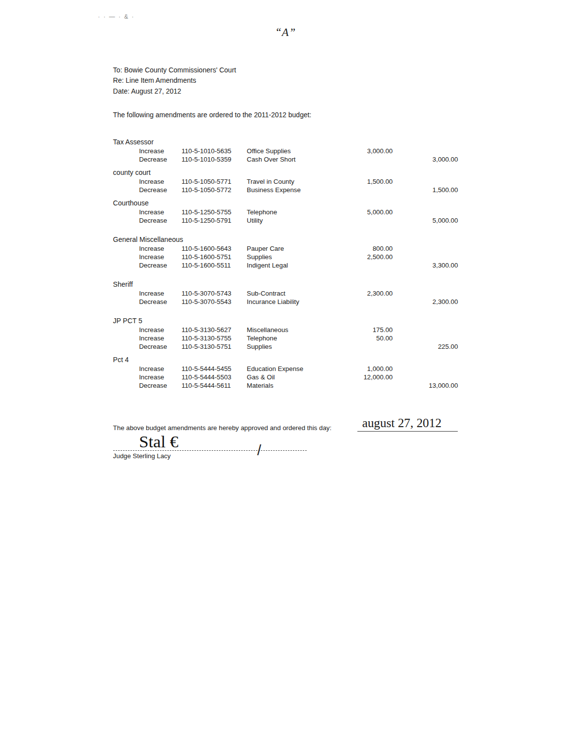· · — · & ·
“A”
To: Bowie County Commissioners' Court
Re: Line Item Amendments
Date: August 27, 2012
The following amendments are ordered to the 2011-2012 budget:
| Tax Assessor |
| Increase | 110-5-1010-5635 | Office Supplies | 3,000.00 | |
| Decrease | 110-5-1010-5359 | Cash Over Short | | 3,000.00 |
| county court |
| Increase | 110-5-1050-5771 | Travel in County | 1,500.00 | |
| Decrease | 110-5-1050-5772 | Business Expense | | 1,500.00 |
| Courthouse |
| Increase | 110-5-1250-5755 | Telephone | 5,000.00 | |
| Decrease | 110-5-1250-5791 | Utility | | 5,000.00 |
| General Miscellaneous |
| Increase | 110-5-1600-5643 | Pauper Care | 800.00 | |
| Increase | 110-5-1600-5751 | Supplies | 2,500.00 | |
| Decrease | 110-5-1600-5511 | Indigent Legal | | 3,300.00 |
| Sheriff |
| Increase | 110-5-3070-5743 | Sub-Contract | 2,300.00 | |
| Decrease | 110-5-3070-5543 | Incurance Liability | | 2,300.00 |
| JP PCT 5 |
| Increase | 110-5-3130-5627 | Miscellaneous | 175.00 | |
| Increase | 110-5-3130-5755 | Telephone | 50.00 | |
| Decrease | 110-5-3130-5751 | Supplies | | 225.00 |
| Pct 4 |
| Increase | 110-5-5444-5455 | Education Expense | 1,000.00 | |
| Increase | 110-5-5444-5503 | Gas & Oil | 12,000.00 | |
| Decrease | 110-5-5444-5611 | Materials | | 13,000.00 |
The above budget amendments are hereby approved and ordered this day:
august 27, 2012
Stal €
Judge Sterling Lacy
/